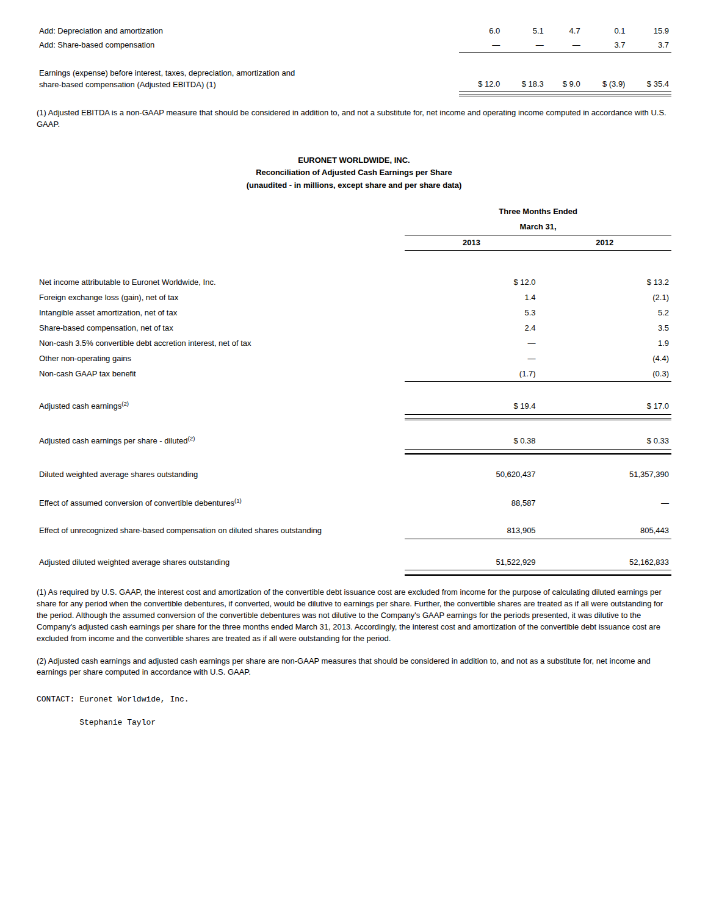| Add: Depreciation and amortization | 6.0 | 5.1 | 4.7 | 0.1 | 15.9 |
| Add: Share-based compensation | — | — | — | 3.7 | 3.7 |
| Earnings (expense) before interest, taxes, depreciation, amortization and share-based compensation (Adjusted EBITDA) (1) | $ 12.0 | $ 18.3 | $ 9.0 | $ (3.9) | $ 35.4 |
(1) Adjusted EBITDA is a non-GAAP measure that should be considered in addition to, and not a substitute for, net income and operating income computed in accordance with U.S. GAAP.
EURONET WORLDWIDE, INC.
Reconciliation of Adjusted Cash Earnings per Share
(unaudited - in millions, except share and per share data)
| | Three Months Ended |
| | March 31, |
| | 2013 | 2012 |
| Net income attributable to Euronet Worldwide, Inc. | $ 12.0 | $ 13.2 |
| Foreign exchange loss (gain), net of tax | 1.4 | (2.1) |
| Intangible asset amortization, net of tax | 5.3 | 5.2 |
| Share-based compensation, net of tax | 2.4 | 3.5 |
| Non-cash 3.5% convertible debt accretion interest, net of tax | — | 1.9 |
| Other non-operating gains | — | (4.4) |
| Non-cash GAAP tax benefit | (1.7) | (0.3) |
| Adjusted cash earnings (2) | $ 19.4 | $ 17.0 |
| Adjusted cash earnings per share - diluted (2) | $ 0.38 | $ 0.33 |
| Diluted weighted average shares outstanding | 50,620,437 | 51,357,390 |
| Effect of assumed conversion of convertible debentures (1) | 88,587 | — |
| Effect of unrecognized share-based compensation on diluted shares outstanding | 813,905 | 805,443 |
| Adjusted diluted weighted average shares outstanding | 51,522,929 | 52,162,833 |
(1) As required by U.S. GAAP, the interest cost and amortization of the convertible debt issuance cost are excluded from income for the purpose of calculating diluted earnings per share for any period when the convertible debentures, if converted, would be dilutive to earnings per share. Further, the convertible shares are treated as if all were outstanding for the period. Although the assumed conversion of the convertible debentures was not dilutive to the Company's GAAP earnings for the periods presented, it was dilutive to the Company's adjusted cash earnings per share for the three months ended March 31, 2013. Accordingly, the interest cost and amortization of the convertible debt issuance cost are excluded from income and the convertible shares are treated as if all were outstanding for the period.
(2) Adjusted cash earnings and adjusted cash earnings per share are non-GAAP measures that should be considered in addition to, and not as a substitute for, net income and earnings per share computed in accordance with U.S. GAAP.
CONTACT: Euronet Worldwide, Inc. Stephanie Taylor